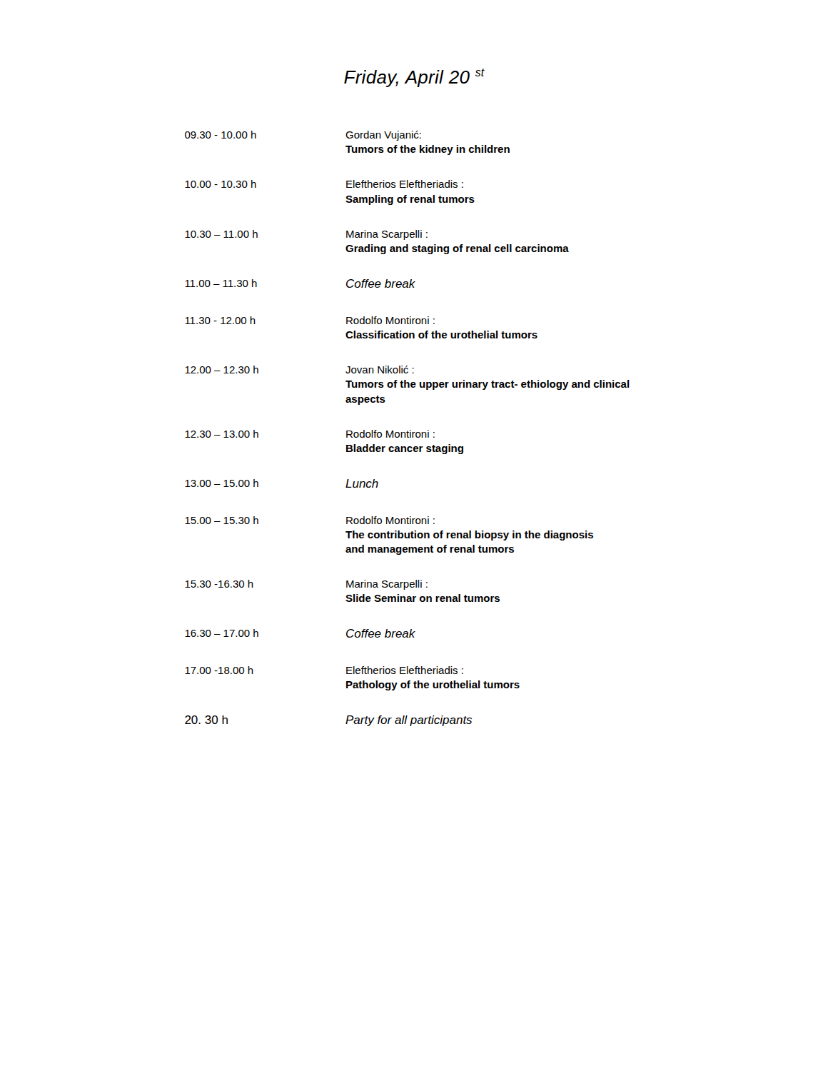Friday, April 20 st
| 09.30 - 10.00 h | Gordan Vujanić: Tumors of the kidney in children |
| 10.00 - 10.30 h | Eleftherios Eleftheriadis : Sampling of renal tumors |
| 10.30 – 11.00 h | Marina Scarpelli : Grading and staging of renal cell carcinoma |
| 11.00 – 11.30 h | Coffee break |
| 11.30 - 12.00 h | Rodolfo Montironi : Classification of the urothelial tumors |
| 12.00 – 12.30 h | Jovan Nikolić : Tumors of the upper urinary tract- ethiology and clinical aspects |
| 12.30 – 13.00 h | Rodolfo Montironi : Bladder cancer staging |
| 13.00 – 15.00 h | Lunch |
| 15.00 – 15.30 h | Rodolfo Montironi : The contribution of renal biopsy in the diagnosis and management of renal tumors |
| 15.30 -16.30 h | Marina Scarpelli : Slide Seminar on renal tumors |
| 16.30 – 17.00 h | Coffee break |
| 17.00 -18.00 h | Eleftherios Eleftheriadis : Pathology of the urothelial tumors |
| 20. 30 h | Party for all participants |